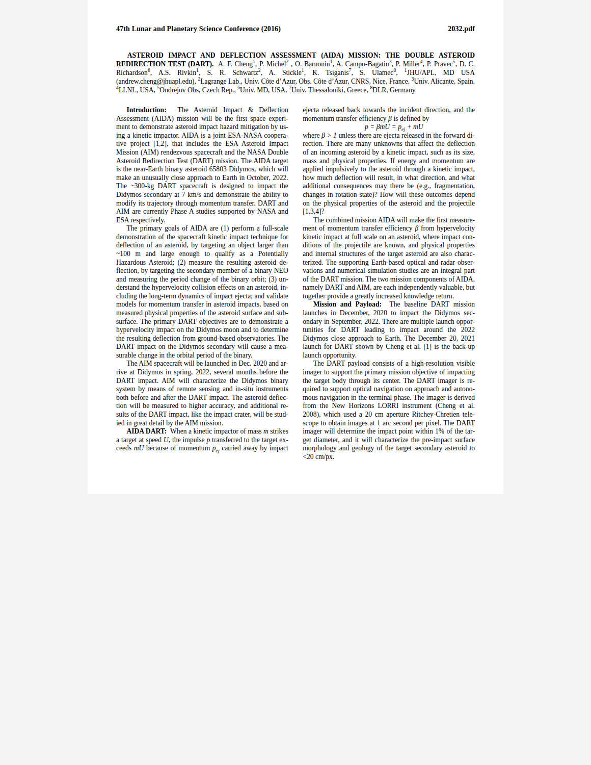47th Lunar and Planetary Science Conference (2016) 2032.pdf
Asteroid Impact and Deflection Assessment (AIDA) Mission: The Double Asteroid Redirection Test (DART). A. F. Cheng1, P. Michel2 , O. Barnouin1, A. Campo-Bagatin3, P. Miller4, P. Pravec5, D. C. Richardson6, A.S. Rivkin1, S. R. Schwartz2, A. Stickle1, K. Tsiganis7, S. Ulamec8, 1JHU/APL, MD USA (andrew.cheng@jhuapl.edu), 2Lagrange Lab., Univ. Côte d’Azur, Obs. Côte d’Azur, CNRS, Nice, France, 3Univ. Alicante, Spain, 4LLNL, USA, 5Ondrejov Obs, Czech Rep., 6Univ. MD, USA, 7Univ. Thessaloniki, Greece, 8DLR, Germany
Introduction: The Asteroid Impact & Deflection Assessment (AIDA) mission will be the first space experiment to demonstrate asteroid impact hazard mitigation by using a kinetic impactor. AIDA is a joint ESA-NASA cooperative project [1,2], that includes the ESA Asteroid Impact Mission (AIM) rendezvous spacecraft and the NASA Double Asteroid Redirection Test (DART) mission. The AIDA target is the near-Earth binary asteroid 65803 Didymos, which will make an unusually close approach to Earth in October, 2022. The ~300-kg DART spacecraft is designed to impact the Didymos secondary at 7 km/s and demonstrate the ability to modify its trajectory through momentum transfer. DART and AIM are currently Phase A studies supported by NASA and ESA respectively.
The primary goals of AIDA are (1) perform a full-scale demonstration of the spacecraft kinetic impact technique for deflection of an asteroid, by targeting an object larger than ~100 m and large enough to qualify as a Potentially Hazardous Asteroid; (2) measure the resulting asteroid deflection, by targeting the secondary member of a binary NEO and measuring the period change of the binary orbit; (3) understand the hypervelocity collision effects on an asteroid, including the long-term dynamics of impact ejecta; and validate models for momentum transfer in asteroid impacts, based on measured physical properties of the asteroid surface and sub-surface. The primary DART objectives are to demonstrate a hypervelocity impact on the Didymos moon and to determine the resulting deflection from ground-based observatories. The DART impact on the Didymos secondary will cause a measurable change in the orbital period of the binary.
The AIM spacecraft will be launched in Dec. 2020 and arrive at Didymos in spring, 2022, several months before the DART impact. AIM will characterize the Didymos binary system by means of remote sensing and in-situ instruments both before and after the DART impact. The asteroid deflection will be measured to higher accuracy, and additional results of the DART impact, like the impact crater, will be studied in great detail by the AIM mission.
AIDA DART: When a kinetic impactor of mass m strikes a target at speed U, the impulse p transferred to the target exceeds mU because of momentum pej carried away by impact ejecta released back towards the incident direction, and the momentum transfer efficiency β is defined by
p = βmU = pej + mU
where β > 1 unless there are ejecta released in the forward direction. There are many unknowns that affect the deflection of an incoming asteroid by a kinetic impact, such as its size, mass and physical properties. If energy and momentum are applied impulsively to the asteroid through a kinetic impact, how much deflection will result, in what direction, and what additional consequences may there be (e.g., fragmentation, changes in rotation state)? How will these outcomes depend on the physical properties of the asteroid and the projectile [1,3,4]?
The combined mission AIDA will make the first measurement of momentum transfer efficiency β from hypervelocity kinetic impact at full scale on an asteroid, where impact conditions of the projectile are known, and physical properties and internal structures of the target asteroid are also characterized. The supporting Earth-based optical and radar observations and numerical simulation studies are an integral part of the DART mission. The two mission components of AIDA, namely DART and AIM, are each independently valuable, but together provide a greatly increased knowledge return.
Mission and Payload: The baseline DART mission launches in December, 2020 to impact the Didymos secondary in September, 2022. There are multiple launch opportunities for DART leading to impact around the 2022 Didymos close approach to Earth. The December 20, 2021 launch for DART shown by Cheng et al. [1] is the back-up launch opportunity.
The DART payload consists of a high-resolution visible imager to support the primary mission objective of impacting the target body through its center. The DART imager is required to support optical navigation on approach and autonomous navigation in the terminal phase. The imager is derived from the New Horizons LORRI instrument (Cheng et al. 2008), which used a 20 cm aperture Ritchey-Chretien telescope to obtain images at 1 arc second per pixel. The DART imager will determine the impact point within 1% of the target diameter, and it will characterize the pre-impact surface morphology and geology of the target secondary asteroid to <20 cm/px.